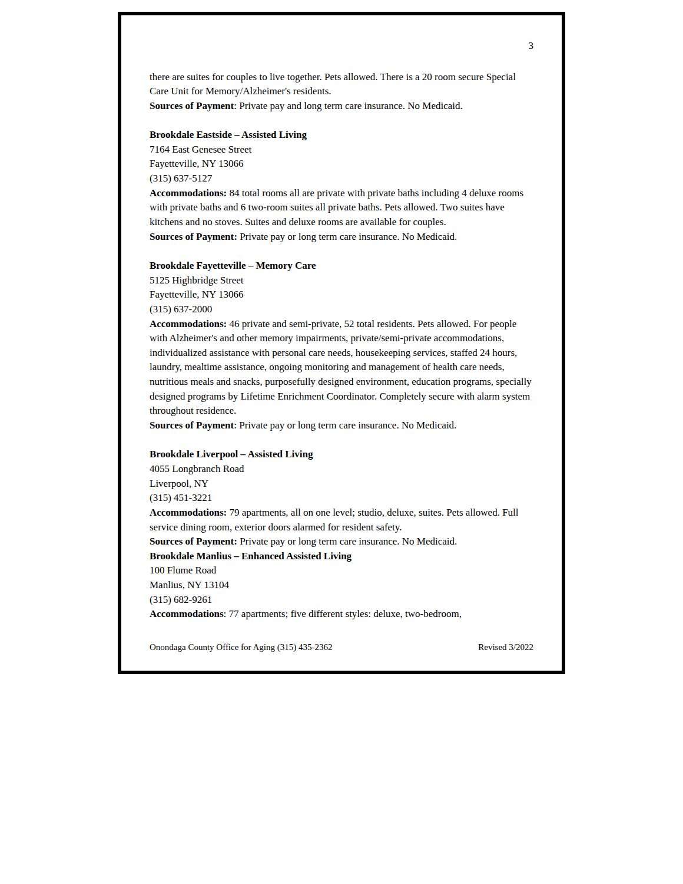3
there are suites for couples to live together. Pets allowed. There is a 20 room secure Special Care Unit for Memory/Alzheimer's residents.
Sources of Payment: Private pay and long term care insurance. No Medicaid.
Brookdale Eastside – Assisted Living
7164 East Genesee Street
Fayetteville, NY 13066
(315) 637-5127
Accommodations: 84 total rooms all are private with private baths including 4 deluxe rooms with private baths and 6 two-room suites all private baths. Pets allowed. Two suites have kitchens and no stoves. Suites and deluxe rooms are available for couples.
Sources of Payment: Private pay or long term care insurance. No Medicaid.
Brookdale Fayetteville – Memory Care
5125 Highbridge Street
Fayetteville, NY 13066
(315) 637-2000
Accommodations: 46 private and semi-private, 52 total residents. Pets allowed. For people with Alzheimer's and other memory impairments, private/semi-private accommodations, individualized assistance with personal care needs, housekeeping services, staffed 24 hours, laundry, mealtime assistance, ongoing monitoring and management of health care needs, nutritious meals and snacks, purposefully designed environment, education programs, specially designed programs by Lifetime Enrichment Coordinator. Completely secure with alarm system throughout residence.
Sources of Payment: Private pay or long term care insurance. No Medicaid.
Brookdale Liverpool – Assisted Living
4055 Longbranch Road
Liverpool, NY
(315) 451-3221
Accommodations: 79 apartments, all on one level; studio, deluxe, suites. Pets allowed. Full service dining room, exterior doors alarmed for resident safety.
Sources of Payment: Private pay or long term care insurance. No Medicaid.
Brookdale Manlius – Enhanced Assisted Living
100 Flume Road
Manlius, NY 13104
(315) 682-9261
Accommodations: 77 apartments; five different styles: deluxe, two-bedroom,
Onondaga County Office for Aging (315) 435-2362
Revised 3/2022